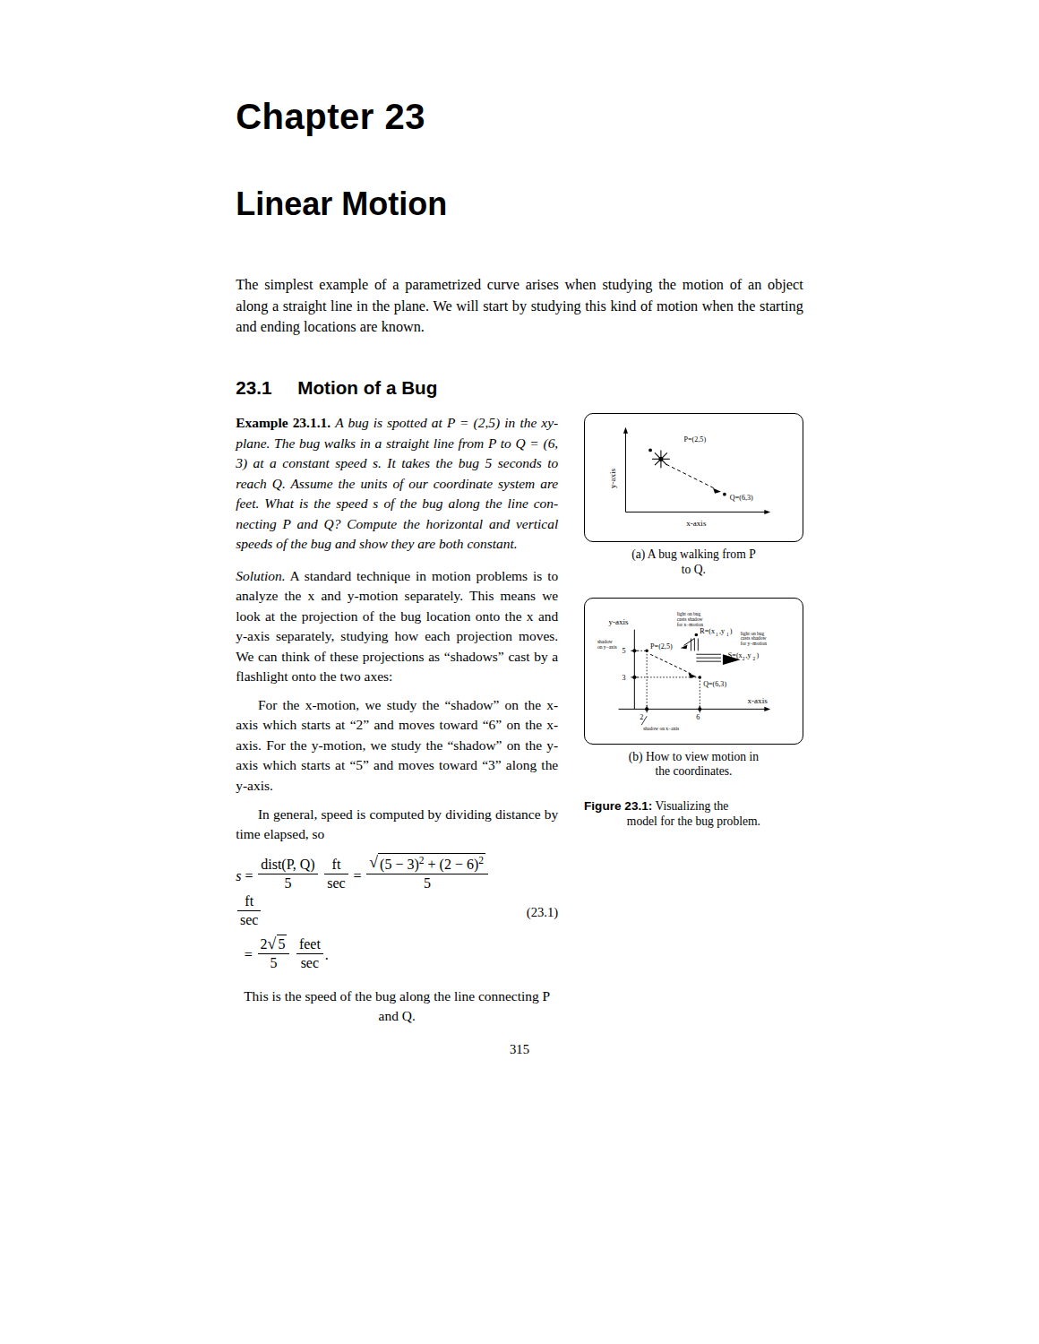Chapter 23
Linear Motion
The simplest example of a parametrized curve arises when studying the motion of an object along a straight line in the plane. We will start by studying this kind of motion when the starting and ending locations are known.
23.1 Motion of a Bug
Example 23.1.1. A bug is spotted at P = (2,5) in the xy-plane. The bug walks in a straight line from P to Q = (6, 3) at a constant speed s. It takes the bug 5 seconds to reach Q. Assume the units of our coordinate system are feet. What is the speed s of the bug along the line connecting P and Q? Compute the horizontal and vertical speeds of the bug and show they are both constant.
Solution. A standard technique in motion problems is to analyze the x and y-motion separately. This means we look at the projection of the bug location onto the x and y-axis separately, studying how each projection moves. We can think of these projections as “shadows” cast by a flashlight onto the two axes:
For the x-motion, we study the “shadow” on the x-axis which starts at “2” and moves toward “6” on the x-axis. For the y-motion, we study the “shadow” on the y-axis which starts at “5” and moves toward “3” along the y-axis.
In general, speed is computed by dividing distance by time elapsed, so
s = dist(P, Q) 5 ft sec = (5 − 3)2 + (2 − 6)2 5 ft sec
= 255 feet sec.
(23.1)
This is the speed of the bug along the line connecting P and Q.
y-axis x-axis P=(2,5) Q=(6,3)
(a) A bug walking from P
to Q.
y-axis light on bug casts shadow for x−motion light on bug casts shadow for y−motion shadow on y−axis x-axis 5 3 2 6 P=(2,5) R=(x 1 ,y 1 ) S=(x 2 ,y 2 ) Q=(6,3) shadow on x−axis
(b) How to view motion in
the coordinates.
Figure 23.1: Visualizing the model for the bug problem.
315